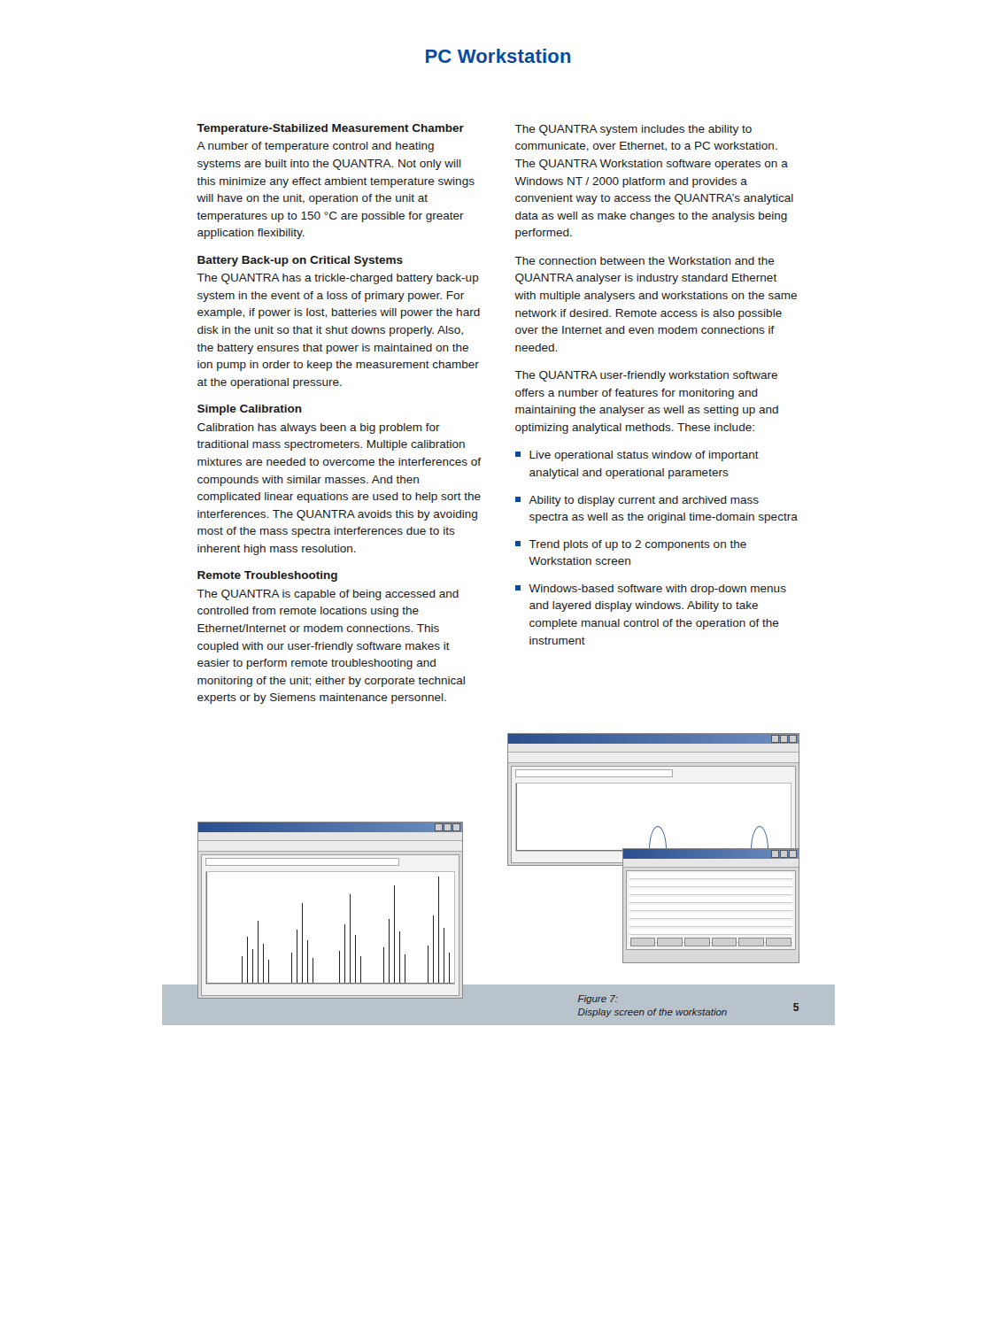PC Workstation
Temperature-Stabilized Measurement Chamber
A number of temperature control and heating systems are built into the QUANTRA. Not only will this minimize any effect ambient temperature swings will have on the unit, operation of the unit at temperatures up to 150 °C are possible for greater application flexibility.
Battery Back-up on Critical Systems
The QUANTRA has a trickle-charged battery back-up system in the event of a loss of primary power. For example, if power is lost, batteries will power the hard disk in the unit so that it shut downs properly. Also, the battery ensures that power is maintained on the ion pump in order to keep the measurement chamber at the operational pressure.
Simple Calibration
Calibration has always been a big problem for traditional mass spectrometers. Multiple calibration mixtures are needed to overcome the interferences of compounds with similar masses. And then complicated linear equations are used to help sort the interferences. The QUANTRA avoids this by avoiding most of the mass spectra interferences due to its inherent high mass resolution.
Remote Troubleshooting
The QUANTRA is capable of being accessed and controlled from remote locations using the Ethernet/Internet or modem connections. This coupled with our user-friendly software makes it easier to perform remote troubleshooting and monitoring of the unit; either by corporate technical experts or by Siemens maintenance personnel.
The QUANTRA system includes the ability to communicate, over Ethernet, to a PC workstation. The QUANTRA Workstation software operates on a Windows NT / 2000 platform and provides a convenient way to access the QUANTRA’s analytical data as well as make changes to the analysis being performed.
The connection between the Workstation and the QUANTRA analyser is industry standard Ethernet with multiple analysers and workstations on the same network if desired. Remote access is also possible over the Internet and even modem connections if needed.
The QUANTRA user-friendly workstation software offers a number of features for monitoring and maintaining the analyser as well as setting up and optimizing analytical methods. These include:
Live operational status window of important analytical and operational parameters
Ability to display current and archived mass spectra as well as the original time-domain spectra
Trend plots of up to 2 components on the Workstation screen
Windows-based software with drop-down menus and layered display windows. Ability to take complete manual control of the operation of the instrument
Figure 7:
Display screen of the workstation
5